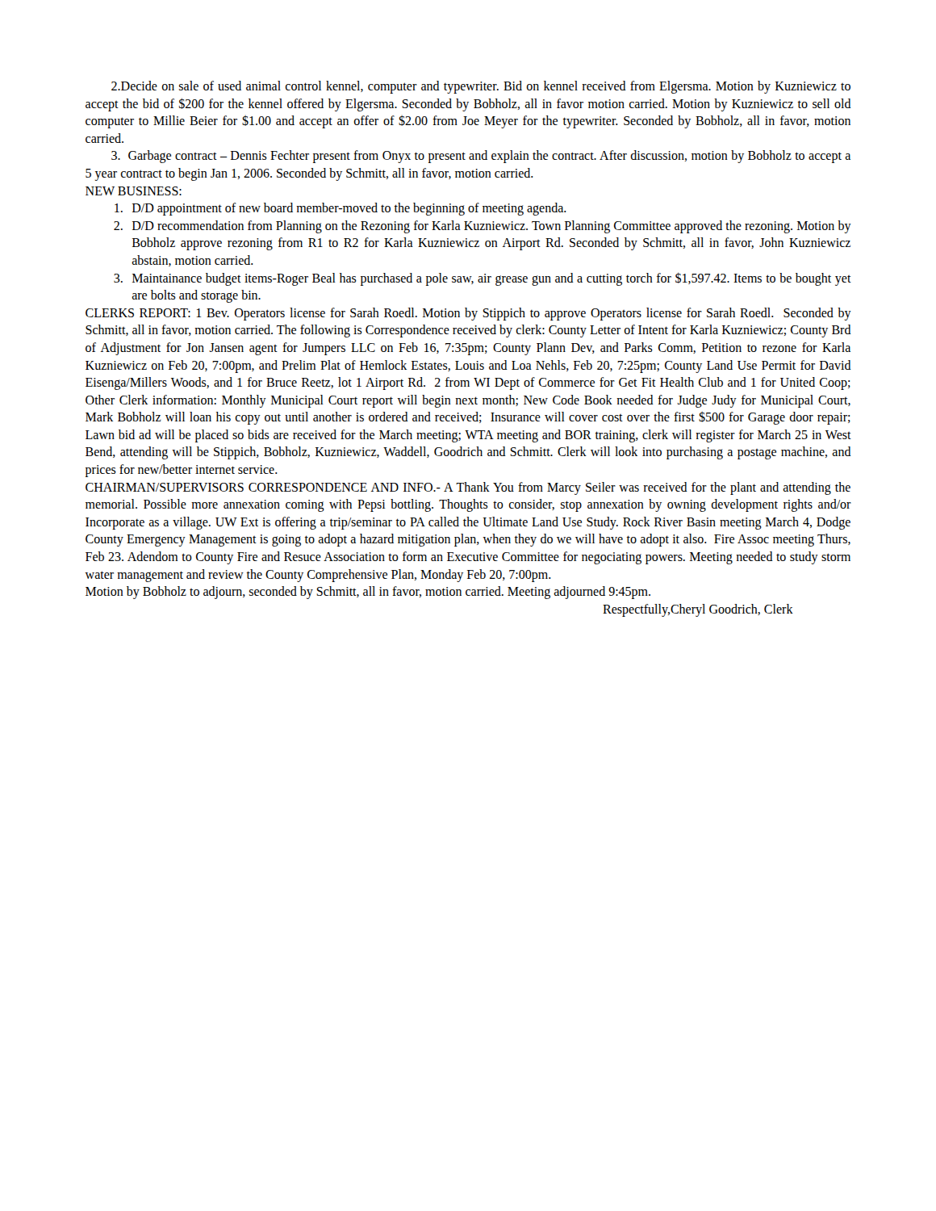2.Decide on sale of used animal control kennel, computer and typewriter. Bid on kennel received from Elgersma. Motion by Kuzniewicz to accept the bid of $200 for the kennel offered by Elgersma. Seconded by Bobholz, all in favor motion carried. Motion by Kuzniewicz to sell old computer to Millie Beier for $1.00 and accept an offer of $2.00 from Joe Meyer for the typewriter. Seconded by Bobholz, all in favor, motion carried.
3. Garbage contract – Dennis Fechter present from Onyx to present and explain the contract. After discussion, motion by Bobholz to accept a 5 year contract to begin Jan 1, 2006. Seconded by Schmitt, all in favor, motion carried.
NEW BUSINESS:
D/D appointment of new board member-moved to the beginning of meeting agenda.
D/D recommendation from Planning on the Rezoning for Karla Kuzniewicz. Town Planning Committee approved the rezoning. Motion by Bobholz approve rezoning from R1 to R2 for Karla Kuzniewicz on Airport Rd. Seconded by Schmitt, all in favor, John Kuzniewicz abstain, motion carried.
Maintainance budget items-Roger Beal has purchased a pole saw, air grease gun and a cutting torch for $1,597.42. Items to be bought yet are bolts and storage bin.
CLERKS REPORT: 1 Bev. Operators license for Sarah Roedl. Motion by Stippich to approve Operators license for Sarah Roedl. Seconded by Schmitt, all in favor, motion carried. The following is Correspondence received by clerk: County Letter of Intent for Karla Kuzniewicz; County Brd of Adjustment for Jon Jansen agent for Jumpers LLC on Feb 16, 7:35pm; County Plann Dev, and Parks Comm, Petition to rezone for Karla Kuzniewicz on Feb 20, 7:00pm, and Prelim Plat of Hemlock Estates, Louis and Loa Nehls, Feb 20, 7:25pm; County Land Use Permit for David Eisenga/Millers Woods, and 1 for Bruce Reetz, lot 1 Airport Rd. 2 from WI Dept of Commerce for Get Fit Health Club and 1 for United Coop; Other Clerk information: Monthly Municipal Court report will begin next month; New Code Book needed for Judge Judy for Municipal Court, Mark Bobholz will loan his copy out until another is ordered and received; Insurance will cover cost over the first $500 for Garage door repair; Lawn bid ad will be placed so bids are received for the March meeting; WTA meeting and BOR training, clerk will register for March 25 in West Bend, attending will be Stippich, Bobholz, Kuzniewicz, Waddell, Goodrich and Schmitt. Clerk will look into purchasing a postage machine, and prices for new/better internet service.
CHAIRMAN/SUPERVISORS CORRESPONDENCE AND INFO.- A Thank You from Marcy Seiler was received for the plant and attending the memorial. Possible more annexation coming with Pepsi bottling. Thoughts to consider, stop annexation by owning development rights and/or Incorporate as a village. UW Ext is offering a trip/seminar to PA called the Ultimate Land Use Study. Rock River Basin meeting March 4, Dodge County Emergency Management is going to adopt a hazard mitigation plan, when they do we will have to adopt it also. Fire Assoc meeting Thurs, Feb 23. Adendom to County Fire and Resuce Association to form an Executive Committee for negociating powers. Meeting needed to study storm water management and review the County Comprehensive Plan, Monday Feb 20, 7:00pm.
Motion by Bobholz to adjourn, seconded by Schmitt, all in favor, motion carried. Meeting adjourned 9:45pm.
Respectfully,Cheryl Goodrich, Clerk